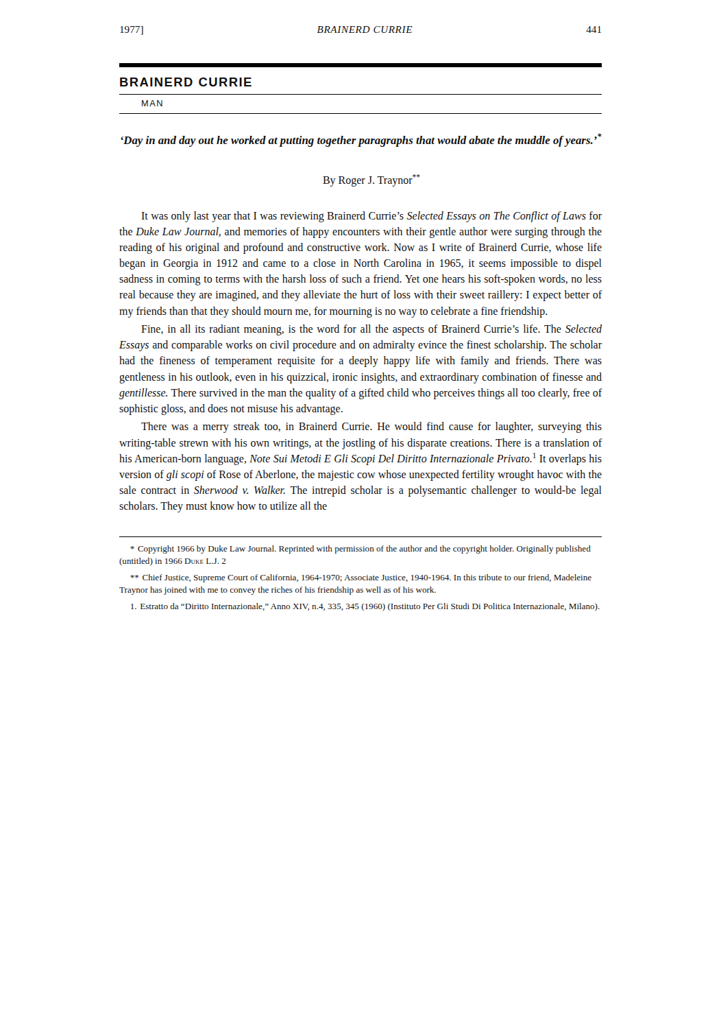1977] BRAINERD CURRIE 441
BRAINERD CURRIE
MAN
‘Day in and day out he worked at putting together paragraphs that would abate the muddle of years.’*
By Roger J. Traynor**
It was only last year that I was reviewing Brainerd Currie’s Selected Essays on The Conflict of Laws for the Duke Law Journal, and memories of happy encounters with their gentle author were surging through the reading of his original and profound and constructive work. Now as I write of Brainerd Currie, whose life began in Georgia in 1912 and came to a close in North Carolina in 1965, it seems impossible to dispel sadness in coming to terms with the harsh loss of such a friend. Yet one hears his soft-spoken words, no less real because they are imagined, and they alleviate the hurt of loss with their sweet raillery: I expect better of my friends than that they should mourn me, for mourning is no way to celebrate a fine friendship.
Fine, in all its radiant meaning, is the word for all the aspects of Brainerd Currie’s life. The Selected Essays and comparable works on civil procedure and on admiralty evince the finest scholarship. The scholar had the fineness of temperament requisite for a deeply happy life with family and friends. There was gentleness in his outlook, even in his quizzical, ironic insights, and extraordinary combination of finesse and gentillesse. There survived in the man the quality of a gifted child who perceives things all too clearly, free of sophistic gloss, and does not misuse his advantage.
There was a merry streak too, in Brainerd Currie. He would find cause for laughter, surveying this writing-table strewn with his own writings, at the jostling of his disparate creations. There is a translation of his American-born language, Note Sui Metodi E Gli Scopi Del Diritto Internazionale Privato.1 It overlaps his version of gli scopi of Rose of Aberlone, the majestic cow whose unexpected fertility wrought havoc with the sale contract in Sherwood v. Walker. The intrepid scholar is a polysemantic challenger to would-be legal scholars. They must know how to utilize all the
*Copyright 1966 by Duke Law Journal. Reprinted with permission of the author and the copyright holder. Originally published (untitled) in 1966 Duke L.J. 2
**Chief Justice, Supreme Court of California, 1964-1970; Associate Justice, 1940-1964. In this tribute to our friend, Madeleine Traynor has joined with me to convey the riches of his friendship as well as of his work.
1. Estratto da “Diritto Internazionale,” Anno XIV, n.4, 335, 345 (1960) (Instituto Per Gli Studi Di Politica Internazionale, Milano).